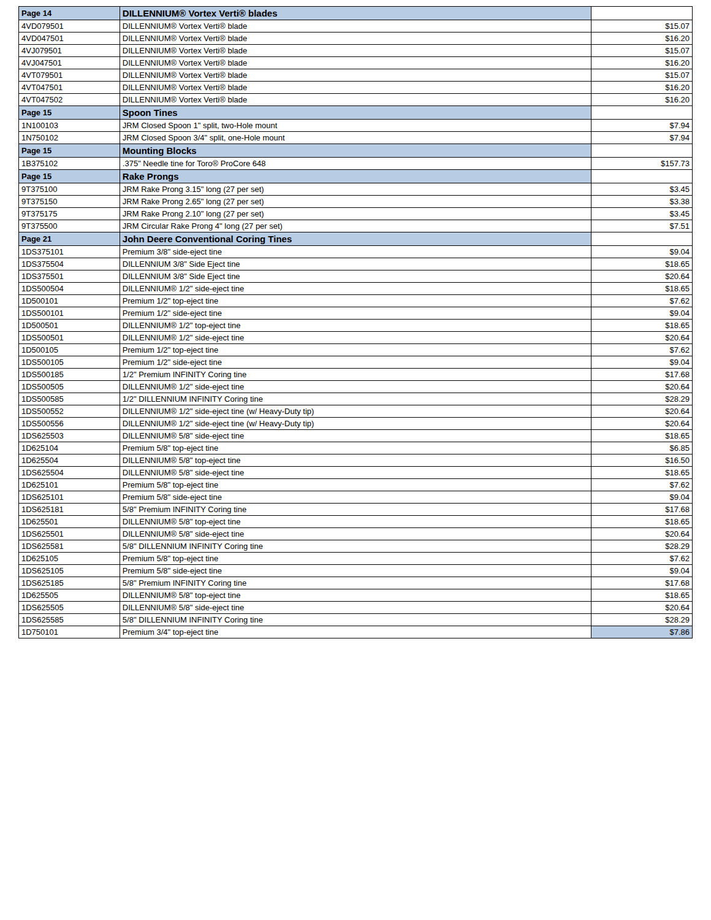| Page 14 | DILLENNIUM® Vortex Verti® blades | |
| 4VD079501 | DILLENNIUM® Vortex Verti® blade | $15.07 |
| 4VD047501 | DILLENNIUM® Vortex Verti® blade | $16.20 |
| 4VJ079501 | DILLENNIUM® Vortex Verti® blade | $15.07 |
| 4VJ047501 | DILLENNIUM® Vortex Verti® blade | $16.20 |
| 4VT079501 | DILLENNIUM® Vortex Verti® blade | $15.07 |
| 4VT047501 | DILLENNIUM® Vortex Verti® blade | $16.20 |
| 4VT047502 | DILLENNIUM® Vortex Verti® blade | $16.20 |
| Page 15 | Spoon Tines | |
| 1N100103 | JRM Closed Spoon 1" split, two-Hole mount | $7.94 |
| 1N750102 | JRM Closed Spoon 3/4" split, one-Hole mount | $7.94 |
| Page 15 | Mounting Blocks | |
| 1B375102 | .375" Needle tine for Toro® ProCore 648 | $157.73 |
| Page 15 | Rake Prongs | |
| 9T375100 | JRM Rake Prong 3.15" long (27 per set) | $3.45 |
| 9T375150 | JRM Rake Prong 2.65" long (27 per set) | $3.38 |
| 9T375175 | JRM Rake Prong 2.10" long (27 per set) | $3.45 |
| 9T375500 | JRM Circular Rake Prong 4" long (27 per set) | $7.51 |
| Page 21 | John Deere Conventional Coring Tines | |
| 1DS375101 | Premium 3/8" side-eject tine | $9.04 |
| 1DS375504 | DILLENNIUM 3/8" Side Eject tine | $18.65 |
| 1DS375501 | DILLENNIUM 3/8" Side Eject tine | $20.64 |
| 1DS500504 | DILLENNIUM® 1/2" side-eject tine | $18.65 |
| 1D500101 | Premium 1/2" top-eject tine | $7.62 |
| 1DS500101 | Premium 1/2" side-eject tine | $9.04 |
| 1D500501 | DILLENNIUM® 1/2" top-eject tine | $18.65 |
| 1DS500501 | DILLENNIUM® 1/2" side-eject tine | $20.64 |
| 1D500105 | Premium 1/2" top-eject tine | $7.62 |
| 1DS500105 | Premium 1/2" side-eject tine | $9.04 |
| 1DS500185 | 1/2" Premium INFINITY Coring tine | $17.68 |
| 1DS500505 | DILLENNIUM® 1/2" side-eject tine | $20.64 |
| 1DS500585 | 1/2" DILLENNIUM INFINITY Coring tine | $28.29 |
| 1DS500552 | DILLENNIUM® 1/2" side-eject tine (w/ Heavy-Duty tip) | $20.64 |
| 1DS500556 | DILLENNIUM® 1/2" side-eject tine (w/ Heavy-Duty tip) | $20.64 |
| 1DS625503 | DILLENNIUM® 5/8" side-eject tine | $18.65 |
| 1D625104 | Premium 5/8" top-eject tine | $6.85 |
| 1D625504 | DILLENNIUM® 5/8" top-eject tine | $16.50 |
| 1DS625504 | DILLENNIUM® 5/8" side-eject tine | $18.65 |
| 1D625101 | Premium 5/8" top-eject tine | $7.62 |
| 1DS625101 | Premium 5/8" side-eject tine | $9.04 |
| 1DS625181 | 5/8" Premium INFINITY Coring tine | $17.68 |
| 1D625501 | DILLENNIUM® 5/8" top-eject tine | $18.65 |
| 1DS625501 | DILLENNIUM® 5/8" side-eject tine | $20.64 |
| 1DS625581 | 5/8" DILLENNIUM INFINITY Coring tine | $28.29 |
| 1D625105 | Premium 5/8" top-eject tine | $7.62 |
| 1DS625105 | Premium 5/8" side-eject tine | $9.04 |
| 1DS625185 | 5/8" Premium INFINITY Coring tine | $17.68 |
| 1D625505 | DILLENNIUM® 5/8" top-eject tine | $18.65 |
| 1DS625505 | DILLENNIUM® 5/8" side-eject tine | $20.64 |
| 1DS625585 | 5/8" DILLENNIUM INFINITY Coring tine | $28.29 |
| 1D750101 | Premium 3/4" top-eject tine | $7.86 |